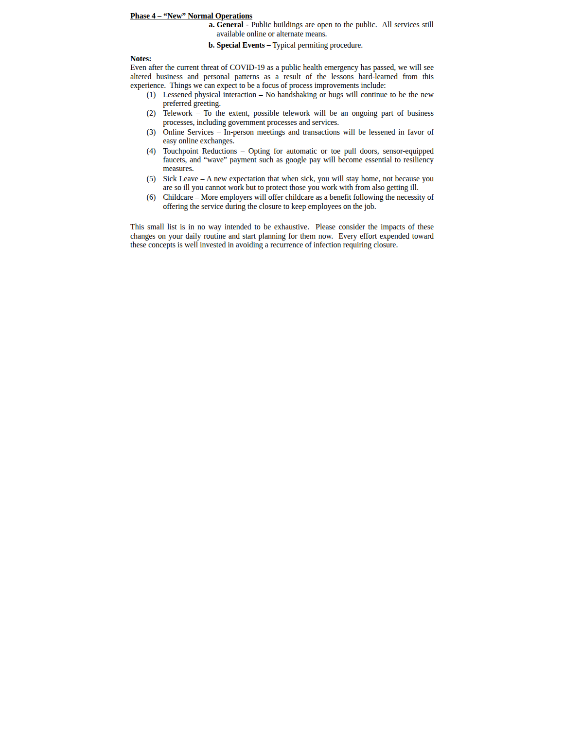Phase 4 – “New” Normal Operations
General - Public buildings are open to the public. All services still available online or alternate means.
Special Events – Typical permiting procedure.
Notes:
Even after the current threat of COVID-19 as a public health emergency has passed, we will see altered business and personal patterns as a result of the lessons hard-learned from this experience. Things we can expect to be a focus of process improvements include:
Lessened physical interaction – No handshaking or hugs will continue to be the new preferred greeting.
Telework – To the extent, possible telework will be an ongoing part of business processes, including government processes and services.
Online Services – In-person meetings and transactions will be lessened in favor of easy online exchanges.
Touchpoint Reductions – Opting for automatic or toe pull doors, sensor-equipped faucets, and “wave” payment such as google pay will become essential to resiliency measures.
Sick Leave – A new expectation that when sick, you will stay home, not because you are so ill you cannot work but to protect those you work with from also getting ill.
Childcare – More employers will offer childcare as a benefit following the necessity of offering the service during the closure to keep employees on the job.
This small list is in no way intended to be exhaustive. Please consider the impacts of these changes on your daily routine and start planning for them now. Every effort expended toward these concepts is well invested in avoiding a recurrence of infection requiring closure.